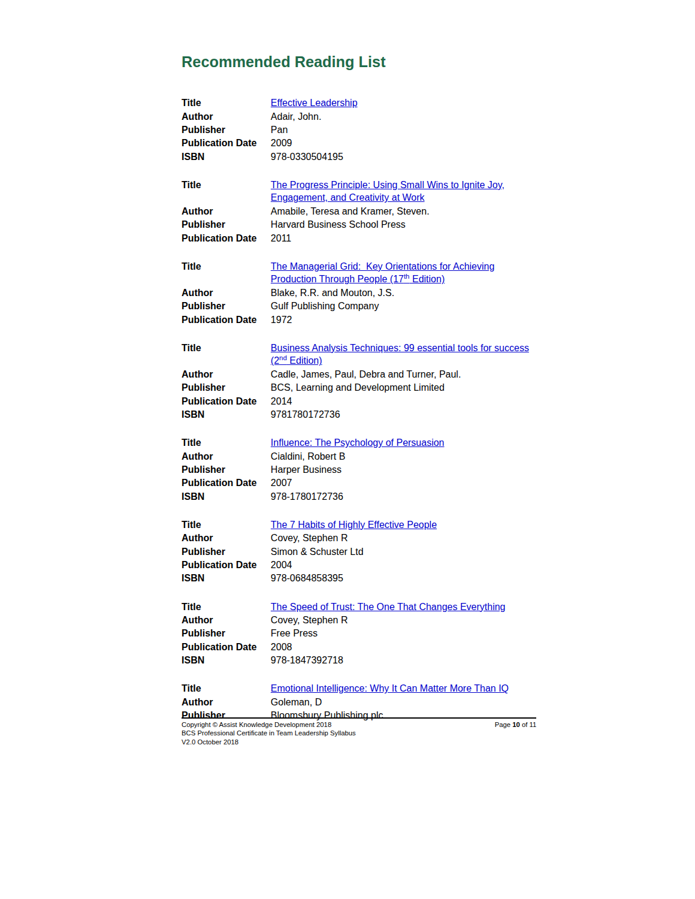Recommended Reading List
| Title | Effective Leadership |
| Author | Adair, John. |
| Publisher | Pan |
| Publication Date | 2009 |
| ISBN | 978-0330504195 |
| Title | The Progress Principle: Using Small Wins to Ignite Joy, Engagement, and Creativity at Work |
| Author | Amabile, Teresa and Kramer, Steven. |
| Publisher | Harvard Business School Press |
| Publication Date | 2011 |
| Title | The Managerial Grid: Key Orientations for Achieving Production Through People (17 th Edition) |
| Author | Blake, R.R. and Mouton, J.S. |
| Publisher | Gulf Publishing Company |
| Publication Date | 1972 |
| Title | Business Analysis Techniques: 99 essential tools for success (2 nd Edition) |
| Author | Cadle, James, Paul, Debra and Turner, Paul. |
| Publisher | BCS, Learning and Development Limited |
| Publication Date | 2014 |
| ISBN | 9781780172736 |
| Title | Influence: The Psychology of Persuasion |
| Author | Cialdini, Robert B |
| Publisher | Harper Business |
| Publication Date | 2007 |
| ISBN | 978-1780172736 |
| Title | The 7 Habits of Highly Effective People |
| Author | Covey, Stephen R |
| Publisher | Simon & Schuster Ltd |
| Publication Date | 2004 |
| ISBN | 978-0684858395 |
| Title | The Speed of Trust: The One That Changes Everything |
| Author | Covey, Stephen R |
| Publisher | Free Press |
| Publication Date | 2008 |
| ISBN | 978-1847392718 |
| Title | Emotional Intelligence: Why It Can Matter More Than IQ |
| Author | Goleman, D |
| Publisher | Bloomsbury Publishing plc |
Page 10 of 11
Copyright © Assist Knowledge Development 2018
BCS Professional Certificate in Team Leadership Syllabus
V2.0 October 2018